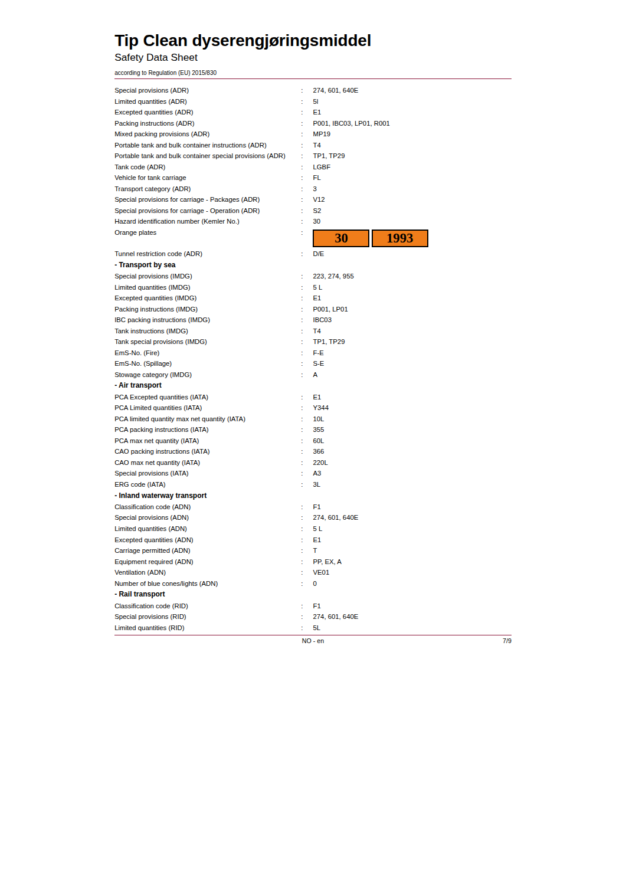Tip Clean dyserengjøringsmiddel
Safety Data Sheet
according to Regulation (EU) 2015/830
| Special provisions (ADR) | : | 274, 601, 640E |
| Limited quantities (ADR) | : | 5l |
| Excepted quantities (ADR) | : | E1 |
| Packing instructions (ADR) | : | P001, IBC03, LP01, R001 |
| Mixed packing provisions (ADR) | : | MP19 |
| Portable tank and bulk container instructions (ADR) | : | T4 |
| Portable tank and bulk container special provisions (ADR) | : | TP1, TP29 |
| Tank code (ADR) | : | LGBF |
| Vehicle for tank carriage | : | FL |
| Transport category (ADR) | : | 3 |
| Special provisions for carriage - Packages (ADR) | : | V12 |
| Special provisions for carriage - Operation (ADR) | : | S2 |
| Hazard identification number (Kemler No.) | : | 30 |
| Orange plates | : | 30 1993 |
| Tunnel restriction code (ADR) | : | D/E |
| - Transport by sea |
| Special provisions (IMDG) | : | 223, 274, 955 |
| Limited quantities (IMDG) | : | 5 L |
| Excepted quantities (IMDG) | : | E1 |
| Packing instructions (IMDG) | : | P001, LP01 |
| IBC packing instructions (IMDG) | : | IBC03 |
| Tank instructions (IMDG) | : | T4 |
| Tank special provisions (IMDG) | : | TP1, TP29 |
| EmS-No. (Fire) | : | F-E |
| EmS-No. (Spillage) | : | S-E |
| Stowage category (IMDG) | : | A |
| - Air transport |
| PCA Excepted quantities (IATA) | : | E1 |
| PCA Limited quantities (IATA) | : | Y344 |
| PCA limited quantity max net quantity (IATA) | : | 10L |
| PCA packing instructions (IATA) | : | 355 |
| PCA max net quantity (IATA) | : | 60L |
| CAO packing instructions (IATA) | : | 366 |
| CAO max net quantity (IATA) | : | 220L |
| Special provisions (IATA) | : | A3 |
| ERG code (IATA) | : | 3L |
| - Inland waterway transport |
| Classification code (ADN) | : | F1 |
| Special provisions (ADN) | : | 274, 601, 640E |
| Limited quantities (ADN) | : | 5 L |
| Excepted quantities (ADN) | : | E1 |
| Carriage permitted (ADN) | : | T |
| Equipment required (ADN) | : | PP, EX, A |
| Ventilation (ADN) | : | VE01 |
| Number of blue cones/lights (ADN) | : | 0 |
| - Rail transport |
| Classification code (RID) | : | F1 |
| Special provisions (RID) | : | 274, 601, 640E |
| Limited quantities (RID) | : | 5L |
NO - en
7/9